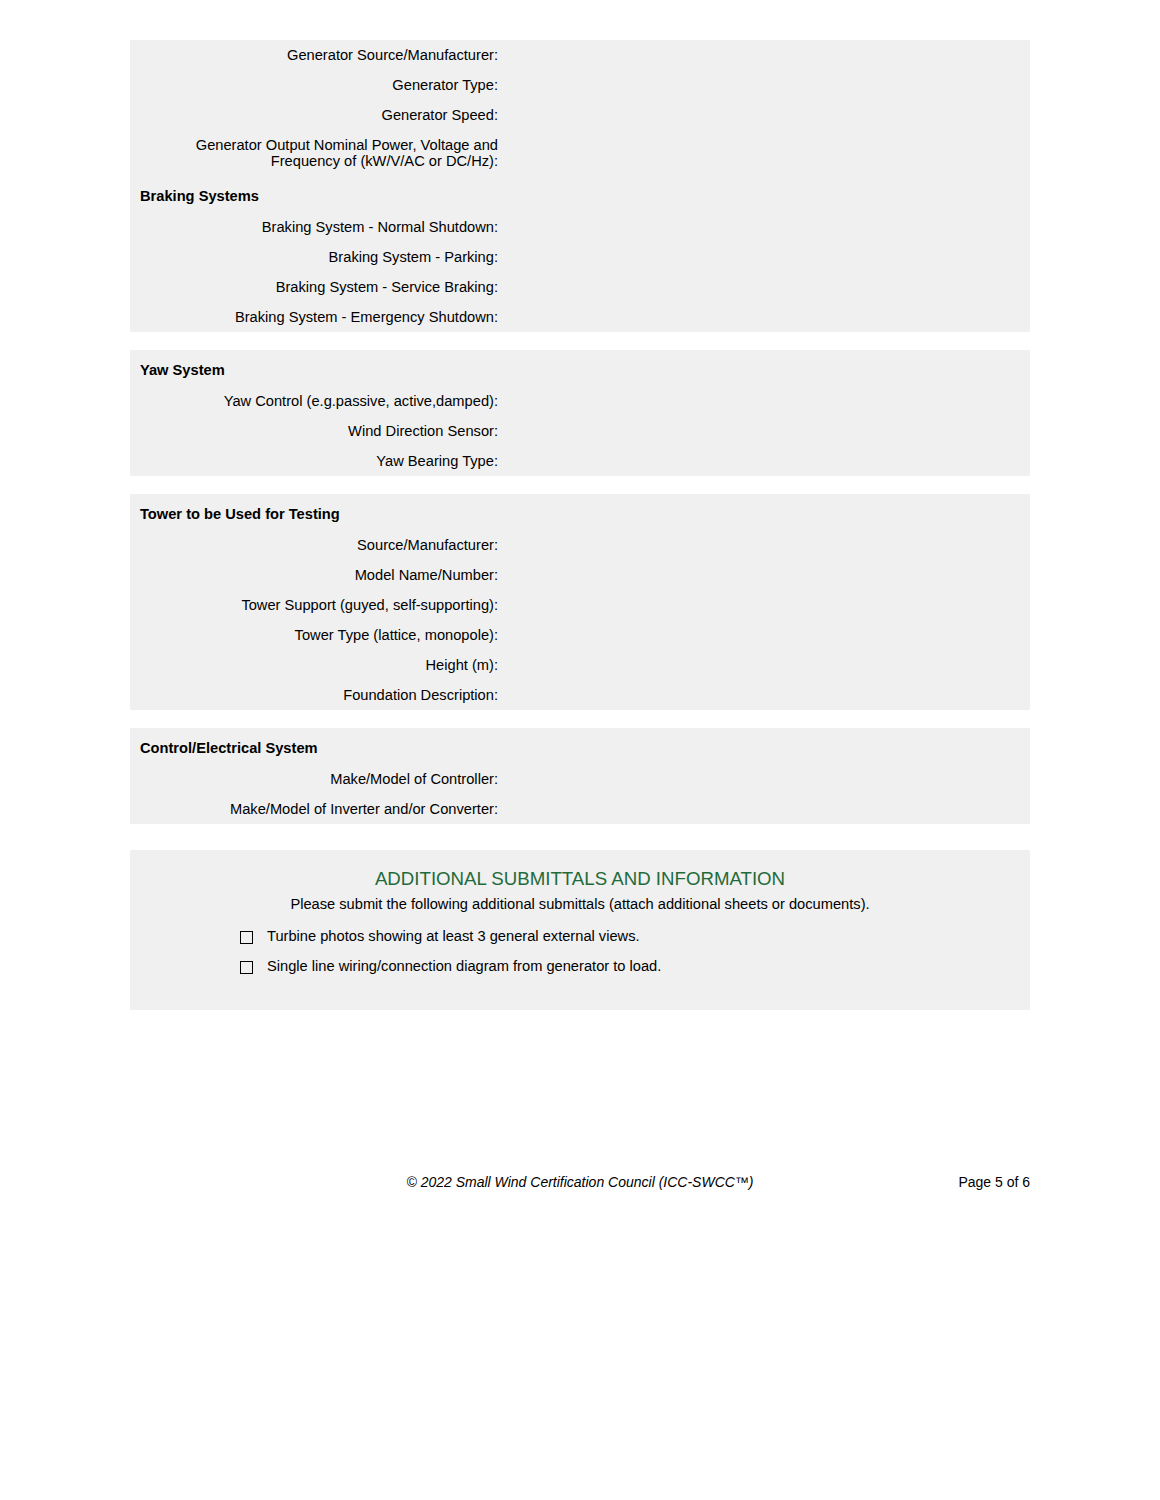| Generator Source/Manufacturer: | |
| Generator Type: | |
| Generator Speed: | |
| Generator Output Nominal Power, Voltage and Frequency of (kW/V/AC or DC/Hz): | |
| Braking Systems |
| Braking System - Normal Shutdown: | |
| Braking System - Parking: | |
| Braking System - Service Braking: | |
| Braking System - Emergency Shutdown: | |
| Yaw System |
| Yaw Control (e.g.passive, active,damped): | |
| Wind Direction Sensor: | |
| Yaw Bearing Type: | |
| Tower to be Used for Testing |
| Source/Manufacturer: | |
| Model Name/Number: | |
| Tower Support (guyed, self-supporting): | |
| Tower Type (lattice, monopole): | |
| Height (m): | |
| Foundation Description: | |
| Control/Electrical System |
| Make/Model of Controller: | |
| Make/Model of Inverter and/or Converter: | |
ADDITIONAL SUBMITTALS AND INFORMATION
Please submit the following additional submittals (attach additional sheets or documents).
Turbine photos showing at least 3 general external views.
Single line wiring/connection diagram from generator to load.
© 2022 Small Wind Certification Council (ICC-SWCC™)
Page 5 of 6